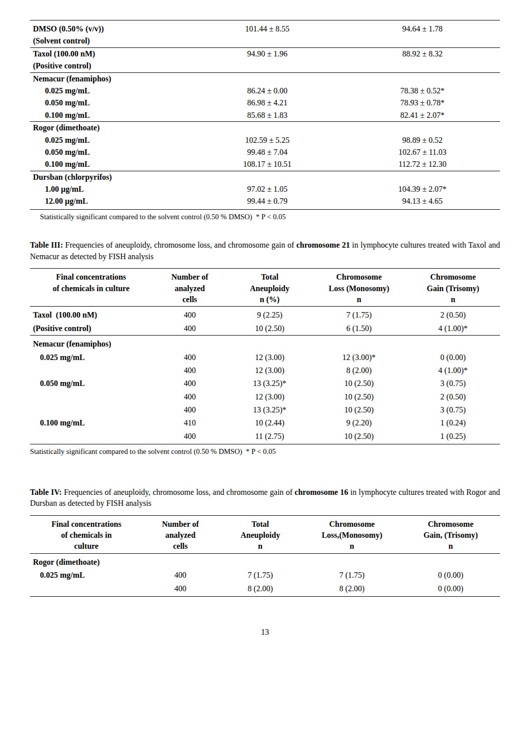| DMSO (0.50% (v/v)) | 101.44 ± 8.55 | 94.64 ± 1.78 |
| (Solvent control) | | |
| Taxol (100.00 nM) | 94.90 ± 1.96 | 88.92 ± 8.32 |
| (Positive control) | | |
| Nemacur (fenamiphos) | | |
| 0.025 mg/mL | 86.24 ± 0.00 | 78.38 ± 0.52* |
| 0.050 mg/mL | 86.98 ± 4.21 | 78.93 ± 0.78* |
| 0.100 mg/mL | 85.68 ± 1.83 | 82.41 ± 2.07* |
| Rogor (dimethoate) | | |
| 0.025 mg/mL | 102.59 ± 5.25 | 98.89 ± 0.52 |
| 0.050 mg/mL | 99.48 ± 7.04 | 102.67 ± 11.03 |
| 0.100 mg/mL | 108.17 ± 10.51 | 112.72 ± 12.30 |
| Dursban (chlorpyrifos) | | |
| 1.00 µg/mL | 97.02 ± 1.05 | 104.39 ± 2.07* |
| 12.00 µg/mL | 99.44 ± 0.79 | 94.13 ± 4.65 |
Statistically significant compared to the solvent control (0.50 % DMSO) * P < 0.05
Table III: Frequencies of aneuploidy, chromosome loss, and chromosome gain of chromosome 21 in lymphocyte cultures treated with Taxol and Nemacur as detected by FISH analysis
| Final concentrations of chemicals in culture | Number of analyzed cells | Total Aneuploidy n (%) | Chromosome Loss (Monosomy) n | Chromosome Gain (Trisomy) n |
| --- | --- | --- | --- | --- |
| Taxol (100.00 nM) | 400 | 9 (2.25) | 7 (1.75) | 2 (0.50) |
| (Positive control) | 400 | 10 (2.50) | 6 (1.50) | 4 (1.00)* |
| Nemacur (fenamiphos) | | | | |
| 0.025 mg/mL | 400 | 12 (3.00) | 12 (3.00)* | 0 (0.00) |
| | 400 | 12 (3.00) | 8 (2.00) | 4 (1.00)* |
| 0.050 mg/mL | 400 | 13 (3.25)* | 10 (2.50) | 3 (0.75) |
| | 400 | 12 (3.00) | 10 (2.50) | 2 (0.50) |
| | 400 | 13 (3.25)* | 10 (2.50) | 3 (0.75) |
| 0.100 mg/mL | 410 | 10 (2.44) | 9 (2.20) | 1 (0.24) |
| | 400 | 11 (2.75) | 10 (2.50) | 1 (0.25) |
Statistically significant compared to the solvent control (0.50 % DMSO) * P < 0.05
Table IV: Frequencies of aneuploidy, chromosome loss, and chromosome gain of chromosome 16 in lymphocyte cultures treated with Rogor and Dursban as detected by FISH analysis
| Final concentrations of chemicals in culture | Number of analyzed cells | Total Aneuploidy n | Chromosome Loss,(Monosomy) n | Chromosome Gain, (Trisomy) n |
| --- | --- | --- | --- | --- |
| Rogor (dimethoate) | | | | |
| 0.025 mg/mL | 400 | 7 (1.75) | 7 (1.75) | 0 (0.00) |
| | 400 | 8 (2.00) | 8 (2.00) | 0 (0.00) |
13